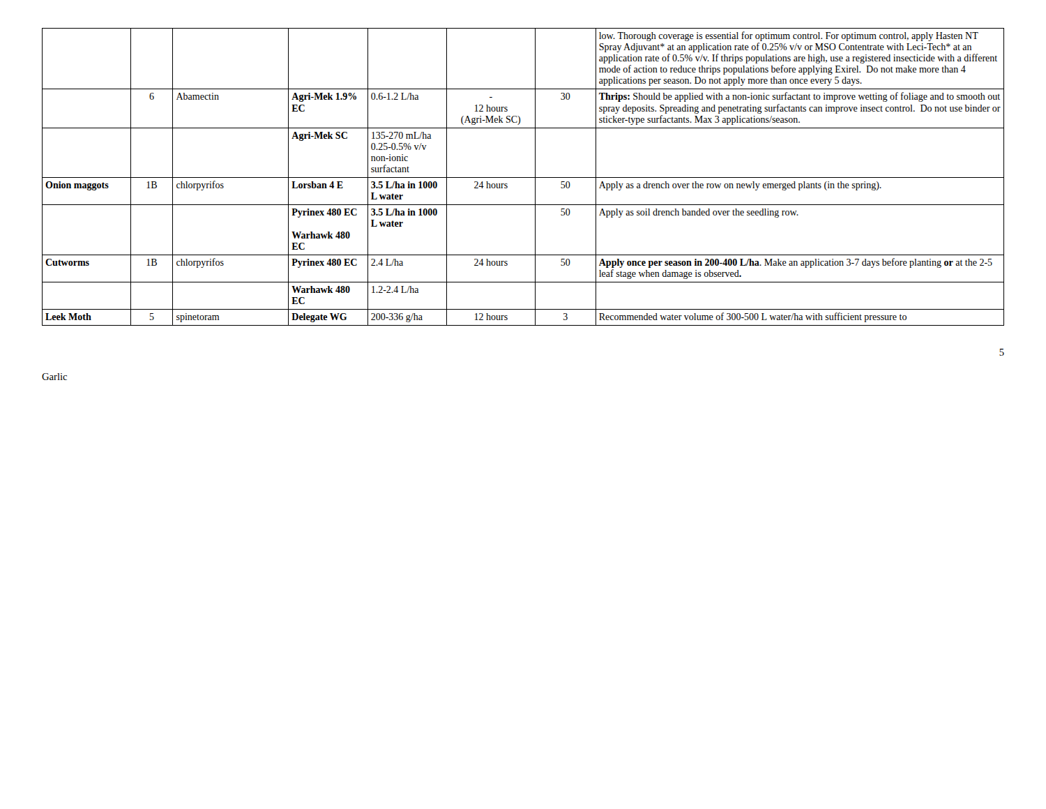| | | | | | | | low. Thorough coverage is essential for optimum control. For optimum control, apply Hasten NT Spray Adjuvant* at an application rate of 0.25% v/v or MSO Contentrate with Leci-Tech* at an application rate of 0.5% v/v. If thrips populations are high, use a registered insecticide with a different mode of action to reduce thrips populations before applying Exirel. Do not make more than 4 applications per season. Do not apply more than once every 5 days. |
| | 6 | Abamectin | Agri-Mek 1.9% EC | 0.6-1.2 L/ha | - 12 hours (Agri-Mek SC) | 30 | Thrips: Should be applied with a non-ionic surfactant to improve wetting of foliage and to smooth out spray deposits. Spreading and penetrating surfactants can improve insect control. Do not use binder or sticker-type surfactants. Max 3 applications/season. |
| | | | Agri-Mek SC | 135-270 mL/ha 0.25-0.5% v/v non-ionic surfactant | | | |
| Onion maggots | 1B | chlorpyrifos | Lorsban 4 E | 3.5 L/ha in 1000 L water | 24 hours | 50 | Apply as a drench over the row on newly emerged plants (in the spring). |
| | | | Pyrinex 480 EC Warhawk 480 EC | 3.5 L/ha in 1000 L water | | 50 | Apply as soil drench banded over the seedling row. |
| Cutworms | 1B | chlorpyrifos | Pyrinex 480 EC | 2.4 L/ha | 24 hours | 50 | Apply once per season in 200-400 L/ha . Make an application 3-7 days before planting or at the 2-5 leaf stage when damage is observed . |
| | | | Warhawk 480 EC | 1.2-2.4 L/ha | | | |
| Leek Moth | 5 | spinetoram | Delegate WG | 200-336 g/ha | 12 hours | 3 | Recommended water volume of 300-500 L water/ha with sufficient pressure to |
5
Garlic